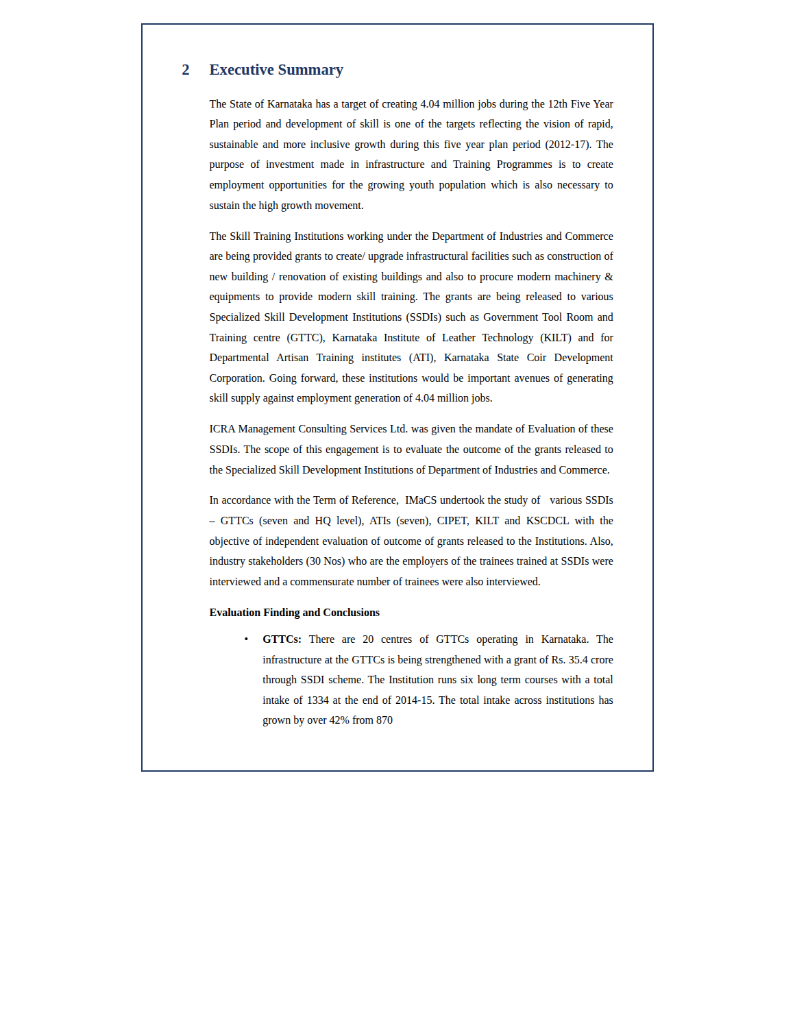2 Executive Summary
The State of Karnataka has a target of creating 4.04 million jobs during the 12th Five Year Plan period and development of skill is one of the targets reflecting the vision of rapid, sustainable and more inclusive growth during this five year plan period (2012-17). The purpose of investment made in infrastructure and Training Programmes is to create employment opportunities for the growing youth population which is also necessary to sustain the high growth movement.
The Skill Training Institutions working under the Department of Industries and Commerce are being provided grants to create/ upgrade infrastructural facilities such as construction of new building / renovation of existing buildings and also to procure modern machinery & equipments to provide modern skill training. The grants are being released to various Specialized Skill Development Institutions (SSDIs) such as Government Tool Room and Training centre (GTTC), Karnataka Institute of Leather Technology (KILT) and for Departmental Artisan Training institutes (ATI), Karnataka State Coir Development Corporation. Going forward, these institutions would be important avenues of generating skill supply against employment generation of 4.04 million jobs.
ICRA Management Consulting Services Ltd. was given the mandate of Evaluation of these SSDIs. The scope of this engagement is to evaluate the outcome of the grants released to the Specialized Skill Development Institutions of Department of Industries and Commerce.
In accordance with the Term of Reference, IMaCS undertook the study of various SSDIs – GTTCs (seven and HQ level), ATIs (seven), CIPET, KILT and KSCDCL with the objective of independent evaluation of outcome of grants released to the Institutions. Also, industry stakeholders (30 Nos) who are the employers of the trainees trained at SSDIs were interviewed and a commensurate number of trainees were also interviewed.
Evaluation Finding and Conclusions
GTTCs: There are 20 centres of GTTCs operating in Karnataka. The infrastructure at the GTTCs is being strengthened with a grant of Rs. 35.4 crore through SSDI scheme. The Institution runs six long term courses with a total intake of 1334 at the end of 2014-15. The total intake across institutions has grown by over 42% from 870